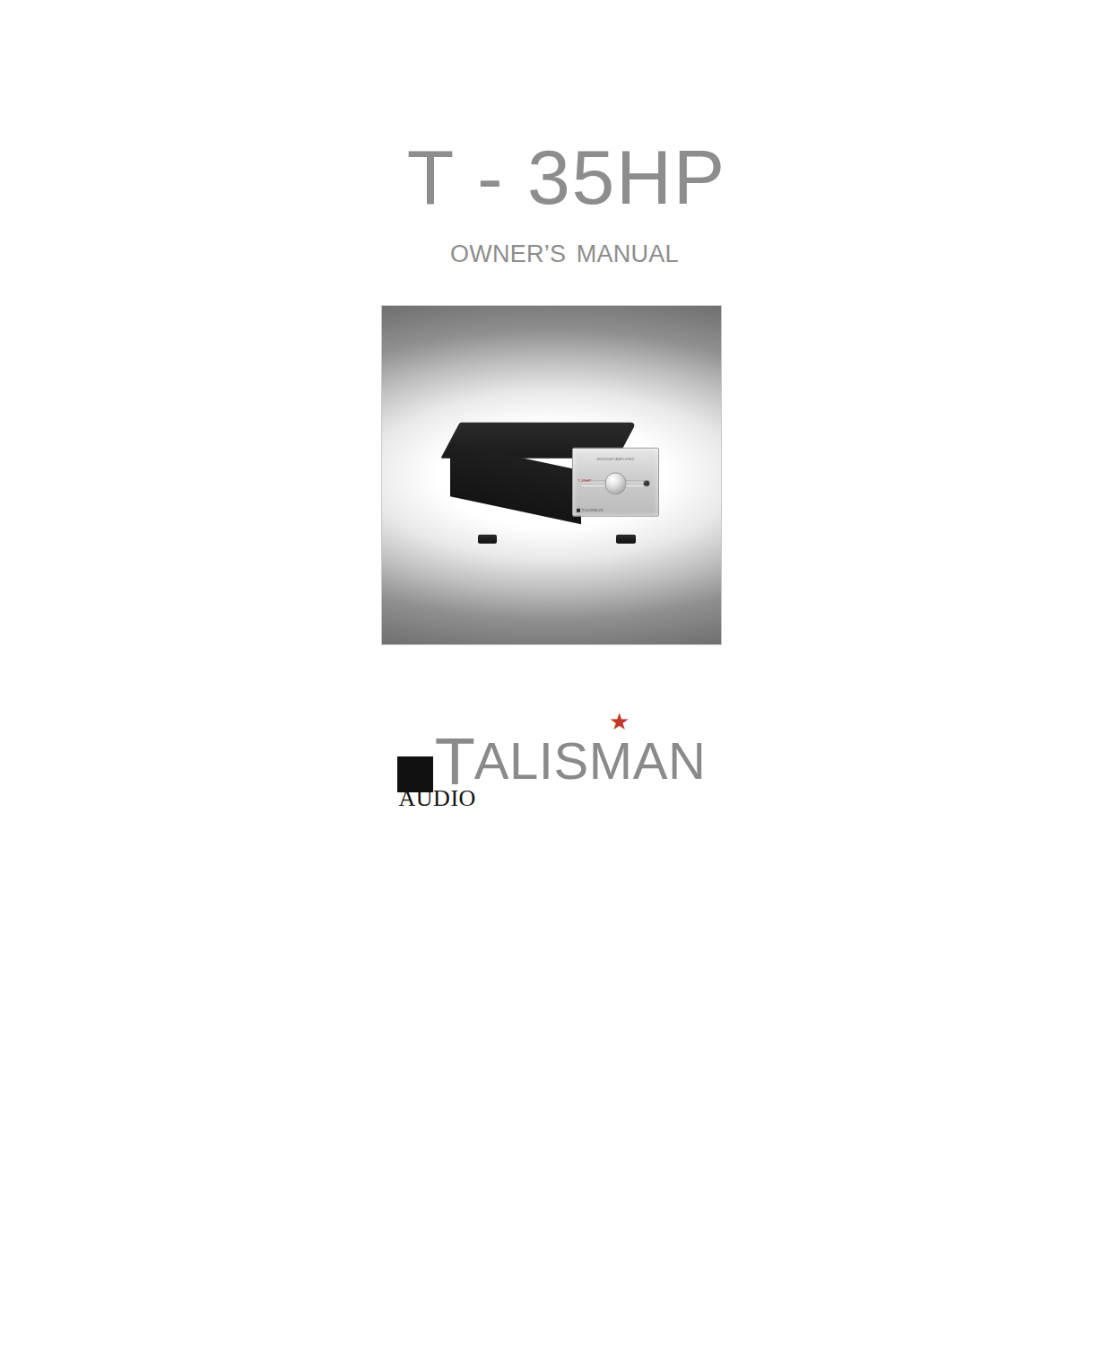T - 35HP
OWNER’S MANUAL
MIDNIGHT AMPLIFIER
T-35HP
TALISMAN
TALISMAN★
AUDIO